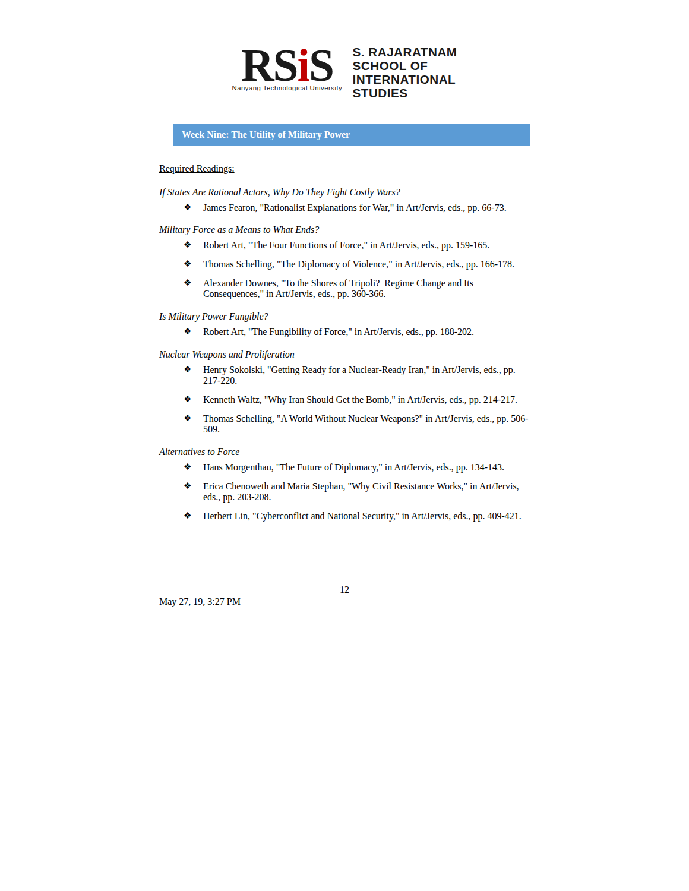RSi S
Nanyang Technological University
S. Rajaratnam
School of
International
Studies
Week Nine: The Utility of Military Power
Required Readings:
If States Are Rational Actors, Why Do They Fight Costly Wars?
James Fearon, "Rationalist Explanations for War," in Art/Jervis, eds., pp. 66-73.
Military Force as a Means to What Ends?
Robert Art, "The Four Functions of Force," in Art/Jervis, eds., pp. 159-165.
Thomas Schelling, "The Diplomacy of Violence," in Art/Jervis, eds., pp. 166-178.
Alexander Downes, "To the Shores of Tripoli? Regime Change and Its Consequences," in Art/Jervis, eds., pp. 360-366.
Is Military Power Fungible?
Robert Art, "The Fungibility of Force," in Art/Jervis, eds., pp. 188-202.
Nuclear Weapons and Proliferation
Henry Sokolski, "Getting Ready for a Nuclear-Ready Iran," in Art/Jervis, eds., pp. 217-220.
Kenneth Waltz, "Why Iran Should Get the Bomb," in Art/Jervis, eds., pp. 214-217.
Thomas Schelling, "A World Without Nuclear Weapons?" in Art/Jervis, eds., pp. 506-509.
Alternatives to Force
Hans Morgenthau, "The Future of Diplomacy," in Art/Jervis, eds., pp. 134-143.
Erica Chenoweth and Maria Stephan, "Why Civil Resistance Works," in Art/Jervis, eds., pp. 203-208.
Herbert Lin, "Cyberconflict and National Security," in Art/Jervis, eds., pp. 409-421.
12
May 27, 19, 3:27 PM